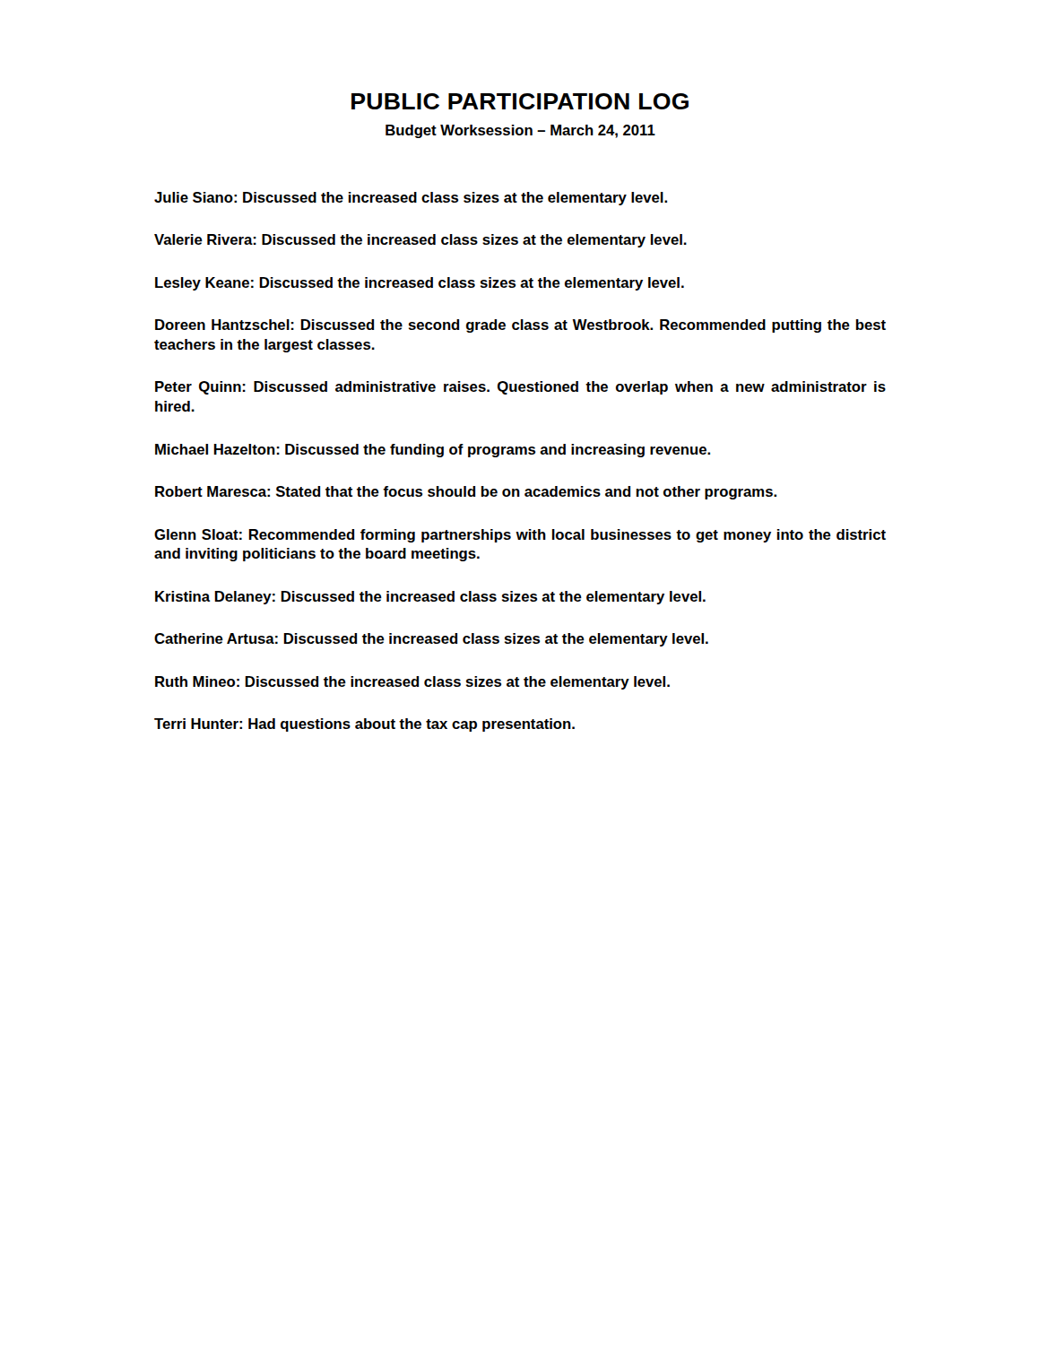PUBLIC PARTICIPATION LOG
Budget Worksession – March 24, 2011
Julie Siano: Discussed the increased class sizes at the elementary level.
Valerie Rivera: Discussed the increased class sizes at the elementary level.
Lesley Keane: Discussed the increased class sizes at the elementary level.
Doreen Hantzschel: Discussed the second grade class at Westbrook. Recommended putting the best teachers in the largest classes.
Peter Quinn: Discussed administrative raises. Questioned the overlap when a new administrator is hired.
Michael Hazelton: Discussed the funding of programs and increasing revenue.
Robert Maresca: Stated that the focus should be on academics and not other programs.
Glenn Sloat: Recommended forming partnerships with local businesses to get money into the district and inviting politicians to the board meetings.
Kristina Delaney: Discussed the increased class sizes at the elementary level.
Catherine Artusa: Discussed the increased class sizes at the elementary level.
Ruth Mineo: Discussed the increased class sizes at the elementary level.
Terri Hunter: Had questions about the tax cap presentation.